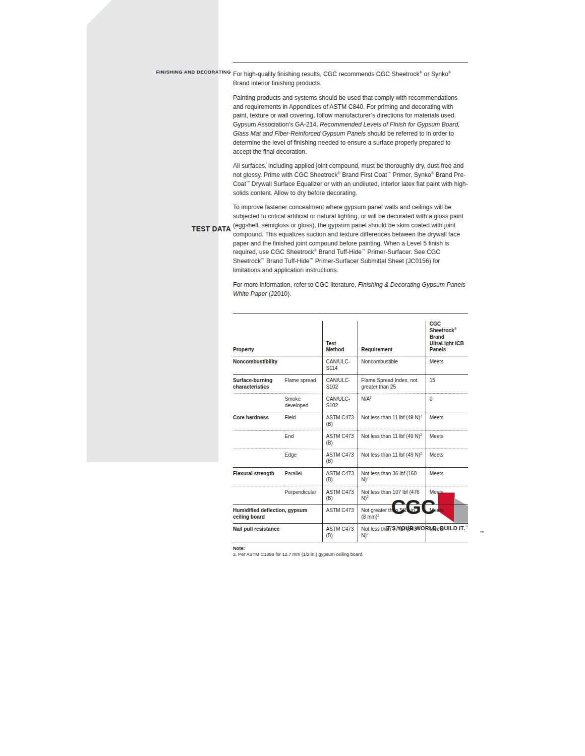Finishing and Decorating
TEST DATA
For high-quality finishing results, CGC recommends CGC Sheetrock® or Synko® Brand interior finishing products.
Painting products and systems should be used that comply with recommendations and requirements in Appendices of ASTM C840. For priming and decorating with paint, texture or wall covering, follow manufacturer’s directions for materials used. Gypsum Association’s GA-214, Recommended Levels of Finish for Gypsum Board, Glass Mat and Fiber-Reinforced Gypsum Panels should be referred to in order to determine the level of finishing needed to ensure a surface properly prepared to accept the final decoration.
All surfaces, including applied joint compound, must be thoroughly dry, dust-free and not glossy. Prime with CGC Sheetrock® Brand First Coat™ Primer, Synko® Brand Pre-Coat™ Drywall Surface Equalizer or with an undiluted, interior latex flat paint with high-solids content. Allow to dry before decorating.
To improve fastener concealment where gypsum panel walls and ceilings will be subjected to critical artificial or natural lighting, or will be decorated with a gloss paint (eggshell, semigloss or gloss), the gypsum panel should be skim coated with joint compound. This equalizes suction and texture differences between the drywall face paper and the finished joint compound before painting. When a Level 5 finish is required, use CGC Sheetrock® Brand Tuff-Hide™ Primer-Surfacer. See CGC Sheetrock™ Brand Tuff-Hide™ Primer-Surfacer Submittal Sheet (JC0156) for limitations and application instructions.
For more information, refer to CGC literature, Finishing & Decorating Gypsum Panels White Paper (J2010).
| Property | Test Method | Requirement | CGC Sheetrock ® Brand UltraLight ICB Panels |
| --- | --- | --- | --- |
| Noncombustibility | CAN/ULC-S114 | Noncombustible | Meets |
| Surface-burning characteristics | Flame spread | CAN/ULC-S102 | Flame Spread Index, not greater than 25 | 15 |
| | Smoke developed | CAN/ULC-S102 | N/A 2 | 0 |
| Core hardness | Field | ASTM C473 (B) | Not less than 11 lbf (49 N) 2 | Meets |
| | End | ASTM C473 (B) | Not less than 11 lbf (49 N) 2 | Meets |
| | Edge | ASTM C473 (B) | Not less than 11 lbf (49 N) 2 | Meets |
| Flexural strength | Parallel | ASTM C473 (B) | Not less than 36 lbf (160 N) 2 | Meets |
| | Perpendicular | ASTM C473 (B) | Not less than 107 lbf (476 N) 2 | Meets |
| Humidified deflection, gypsum ceiling board | ASTM C473 | Not greater than 5/16 in. (8 mm) 2 | Meets |
| Nail pull resistance | ASTM C473 (B) | Not less than 77 lbf (343 N) 2 | Meets |
Note:
2. Per ASTM C1396 for 12.7 mm (1/2 in.) gypsum ceiling board.
CGC
IT’S YOUR WORLD. BUILD IT.™
™